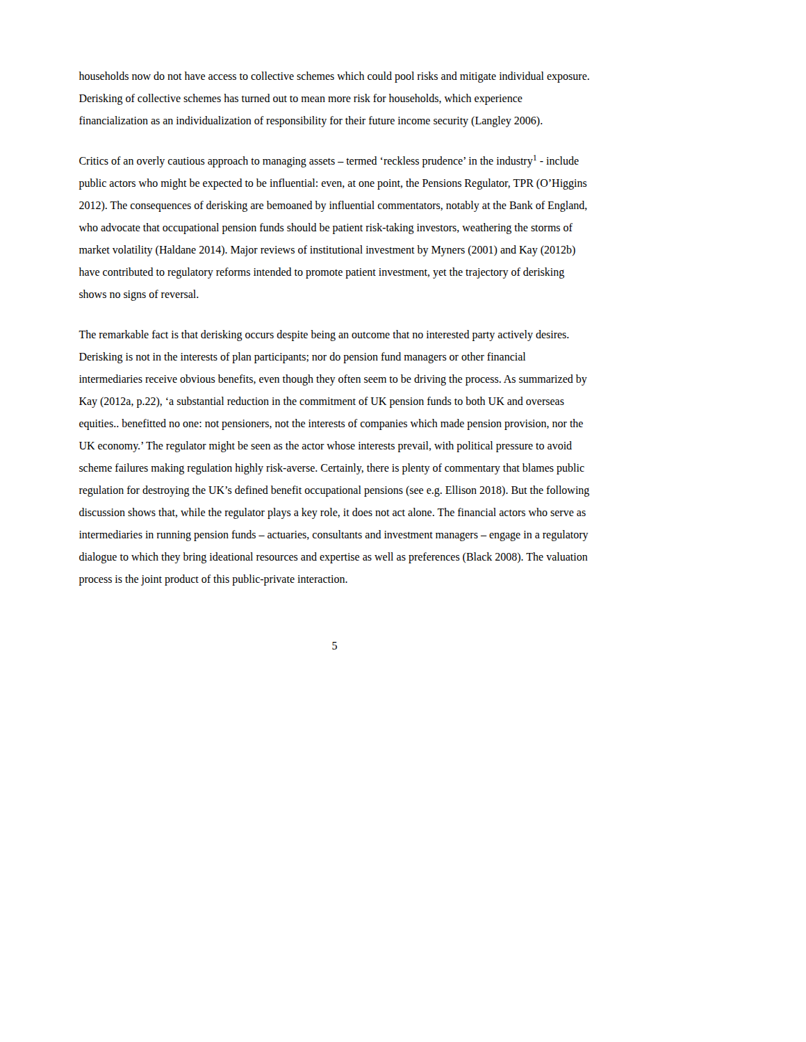households now do not have access to collective schemes which could pool risks and mitigate individual exposure. Derisking of collective schemes has turned out to mean more risk for households, which experience financialization as an individualization of responsibility for their future income security (Langley 2006).
Critics of an overly cautious approach to managing assets – termed ‘reckless prudence’ in the industry1 - include public actors who might be expected to be influential: even, at one point, the Pensions Regulator, TPR (O’Higgins 2012). The consequences of derisking are bemoaned by influential commentators, notably at the Bank of England, who advocate that occupational pension funds should be patient risk-taking investors, weathering the storms of market volatility (Haldane 2014). Major reviews of institutional investment by Myners (2001) and Kay (2012b) have contributed to regulatory reforms intended to promote patient investment, yet the trajectory of derisking shows no signs of reversal.
The remarkable fact is that derisking occurs despite being an outcome that no interested party actively desires. Derisking is not in the interests of plan participants; nor do pension fund managers or other financial intermediaries receive obvious benefits, even though they often seem to be driving the process. As summarized by Kay (2012a, p.22), ‘a substantial reduction in the commitment of UK pension funds to both UK and overseas equities.. benefitted no one: not pensioners, not the interests of companies which made pension provision, nor the UK economy.’ The regulator might be seen as the actor whose interests prevail, with political pressure to avoid scheme failures making regulation highly risk-averse. Certainly, there is plenty of commentary that blames public regulation for destroying the UK’s defined benefit occupational pensions (see e.g. Ellison 2018). But the following discussion shows that, while the regulator plays a key role, it does not act alone. The financial actors who serve as intermediaries in running pension funds – actuaries, consultants and investment managers – engage in a regulatory dialogue to which they bring ideational resources and expertise as well as preferences (Black 2008). The valuation process is the joint product of this public-private interaction.
5